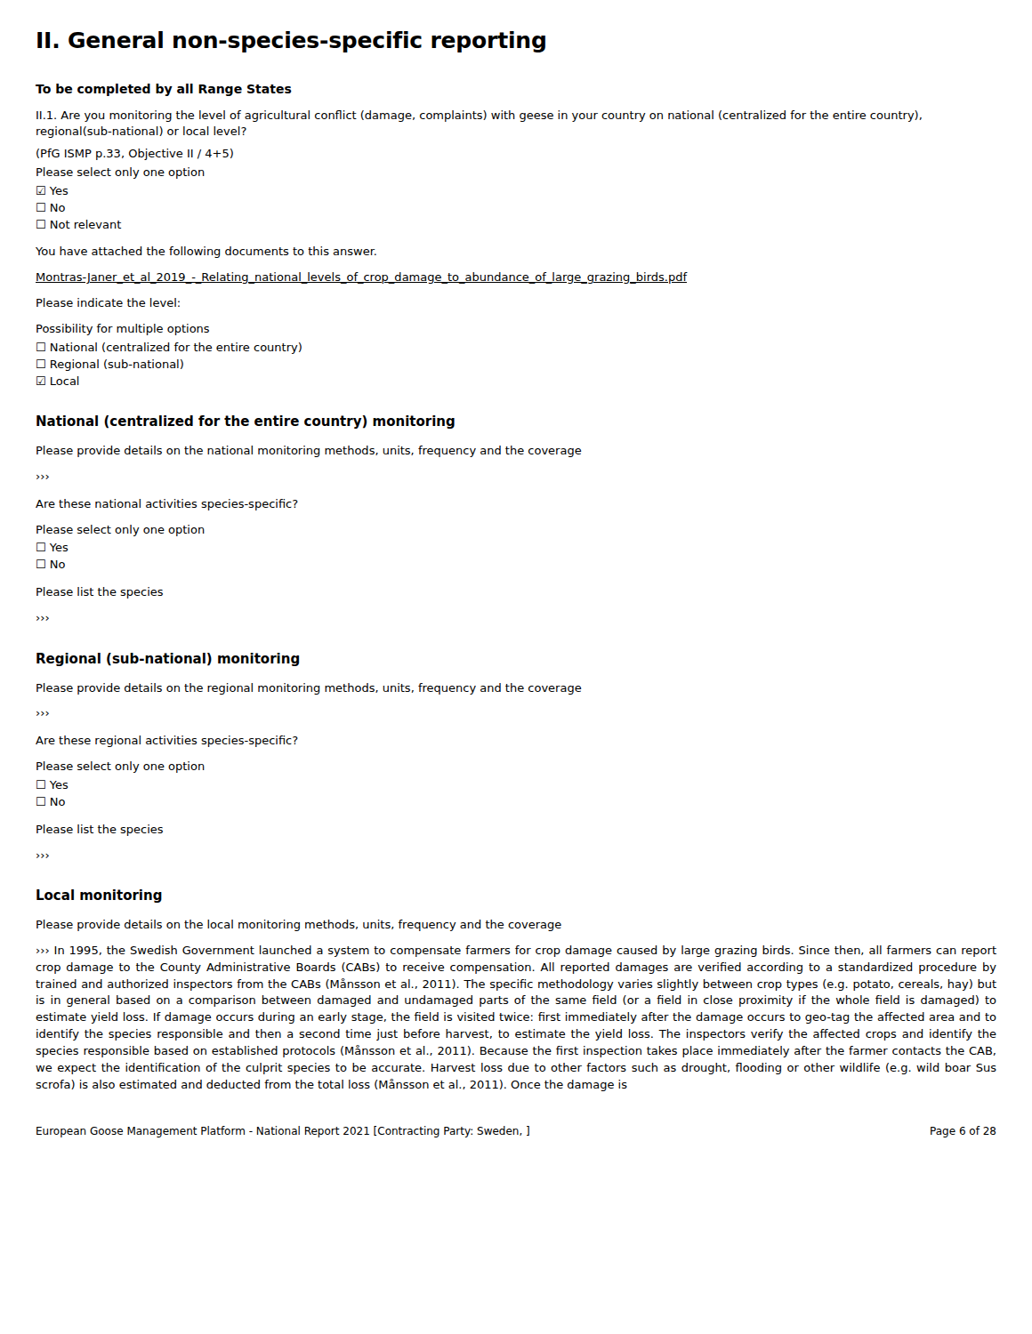II. General non-species-specific reporting
To be completed by all Range States
II.1. Are you monitoring the level of agricultural conflict (damage, complaints) with geese in your country on national (centralized for the entire country), regional(sub-national) or local level?
(PfG ISMP p.33, Objective II / 4+5)
Please select only one option
☑ Yes
☐ No
☐ Not relevant
You have attached the following documents to this answer.
Montras-Janer_et_al_2019_-_Relating_national_levels_of_crop_damage_to_abundance_of_large_grazing_birds.pdf
Please indicate the level:
Possibility for multiple options
☐ National (centralized for the entire country)
☐ Regional (sub-national)
☑ Local
National (centralized for the entire country) monitoring
Please provide details on the national monitoring methods, units, frequency and the coverage
›››
Are these national activities species-specific?
Please select only one option
☐ Yes
☐ No
Please list the species
›››
Regional (sub-national) monitoring
Please provide details on the regional monitoring methods, units, frequency and the coverage
›››
Are these regional activities species-specific?
Please select only one option
☐ Yes
☐ No
Please list the species
›››
Local monitoring
Please provide details on the local monitoring methods, units, frequency and the coverage
››› In 1995, the Swedish Government launched a system to compensate farmers for crop damage caused by large grazing birds. Since then, all farmers can report crop damage to the County Administrative Boards (CABs) to receive compensation. All reported damages are verified according to a standardized procedure by trained and authorized inspectors from the CABs (Månsson et al., 2011). The specific methodology varies slightly between crop types (e.g. potato, cereals, hay) but is in general based on a comparison between damaged and undamaged parts of the same field (or a field in close proximity if the whole field is damaged) to estimate yield loss. If damage occurs during an early stage, the field is visited twice: first immediately after the damage occurs to geo-tag the affected area and to identify the species responsible and then a second time just before harvest, to estimate the yield loss. The inspectors verify the affected crops and identify the species responsible based on established protocols (Månsson et al., 2011). Because the first inspection takes place immediately after the farmer contacts the CAB, we expect the identification of the culprit species to be accurate. Harvest loss due to other factors such as drought, flooding or other wildlife (e.g. wild boar Sus scrofa) is also estimated and deducted from the total loss (Månsson et al., 2011). Once the damage is
European Goose Management Platform - National Report 2021 [Contracting Party: Sweden, ] Page 6 of 28